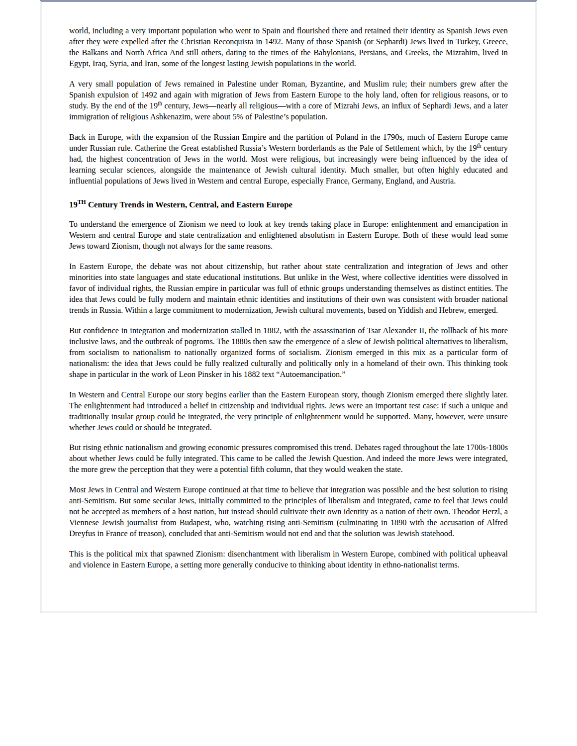world, including a very important population who went to Spain and flourished there and retained their identity as Spanish Jews even after they were expelled after the Christian Reconquista in 1492. Many of those Spanish (or Sephardi) Jews lived in Turkey, Greece, the Balkans and North Africa And still others, dating to the times of the Babylonians, Persians, and Greeks, the Mizrahim, lived in Egypt, Iraq, Syria, and Iran, some of the longest lasting Jewish populations in the world.
A very small population of Jews remained in Palestine under Roman, Byzantine, and Muslim rule; their numbers grew after the Spanish expulsion of 1492 and again with migration of Jews from Eastern Europe to the holy land, often for religious reasons, or to study. By the end of the 19th century, Jews—nearly all religious—with a core of Mizrahi Jews, an influx of Sephardi Jews, and a later immigration of religious Ashkenazim, were about 5% of Palestine’s population.
Back in Europe, with the expansion of the Russian Empire and the partition of Poland in the 1790s, much of Eastern Europe came under Russian rule. Catherine the Great established Russia’s Western borderlands as the Pale of Settlement which, by the 19th century had, the highest concentration of Jews in the world. Most were religious, but increasingly were being influenced by the idea of learning secular sciences, alongside the maintenance of Jewish cultural identity. Much smaller, but often highly educated and influential populations of Jews lived in Western and central Europe, especially France, Germany, England, and Austria.
19TH Century Trends in Western, Central, and Eastern Europe
To understand the emergence of Zionism we need to look at key trends taking place in Europe: enlightenment and emancipation in Western and central Europe and state centralization and enlightened absolutism in Eastern Europe. Both of these would lead some Jews toward Zionism, though not always for the same reasons.
In Eastern Europe, the debate was not about citizenship, but rather about state centralization and integration of Jews and other minorities into state languages and state educational institutions. But unlike in the West, where collective identities were dissolved in favor of individual rights, the Russian empire in particular was full of ethnic groups understanding themselves as distinct entities. The idea that Jews could be fully modern and maintain ethnic identities and institutions of their own was consistent with broader national trends in Russia. Within a large commitment to modernization, Jewish cultural movements, based on Yiddish and Hebrew, emerged.
But confidence in integration and modernization stalled in 1882, with the assassination of Tsar Alexander II, the rollback of his more inclusive laws, and the outbreak of pogroms. The 1880s then saw the emergence of a slew of Jewish political alternatives to liberalism, from socialism to nationalism to nationally organized forms of socialism. Zionism emerged in this mix as a particular form of nationalism: the idea that Jews could be fully realized culturally and politically only in a homeland of their own. This thinking took shape in particular in the work of Leon Pinsker in his 1882 text “Autoemancipation.”
In Western and Central Europe our story begins earlier than the Eastern European story, though Zionism emerged there slightly later. The enlightenment had introduced a belief in citizenship and individual rights. Jews were an important test case: if such a unique and traditionally insular group could be integrated, the very principle of enlightenment would be supported. Many, however, were unsure whether Jews could or should be integrated.
But rising ethnic nationalism and growing economic pressures compromised this trend. Debates raged throughout the late 1700s-1800s about whether Jews could be fully integrated. This came to be called the Jewish Question. And indeed the more Jews were integrated, the more grew the perception that they were a potential fifth column, that they would weaken the state.
Most Jews in Central and Western Europe continued at that time to believe that integration was possible and the best solution to rising anti-Semitism. But some secular Jews, initially committed to the principles of liberalism and integrated, came to feel that Jews could not be accepted as members of a host nation, but instead should cultivate their own identity as a nation of their own. Theodor Herzl, a Viennese Jewish journalist from Budapest, who, watching rising anti-Semitism (culminating in 1890 with the accusation of Alfred Dreyfus in France of treason), concluded that anti-Semitism would not end and that the solution was Jewish statehood.
This is the political mix that spawned Zionism: disenchantment with liberalism in Western Europe, combined with political upheaval and violence in Eastern Europe, a setting more generally conducive to thinking about identity in ethno-nationalist terms.